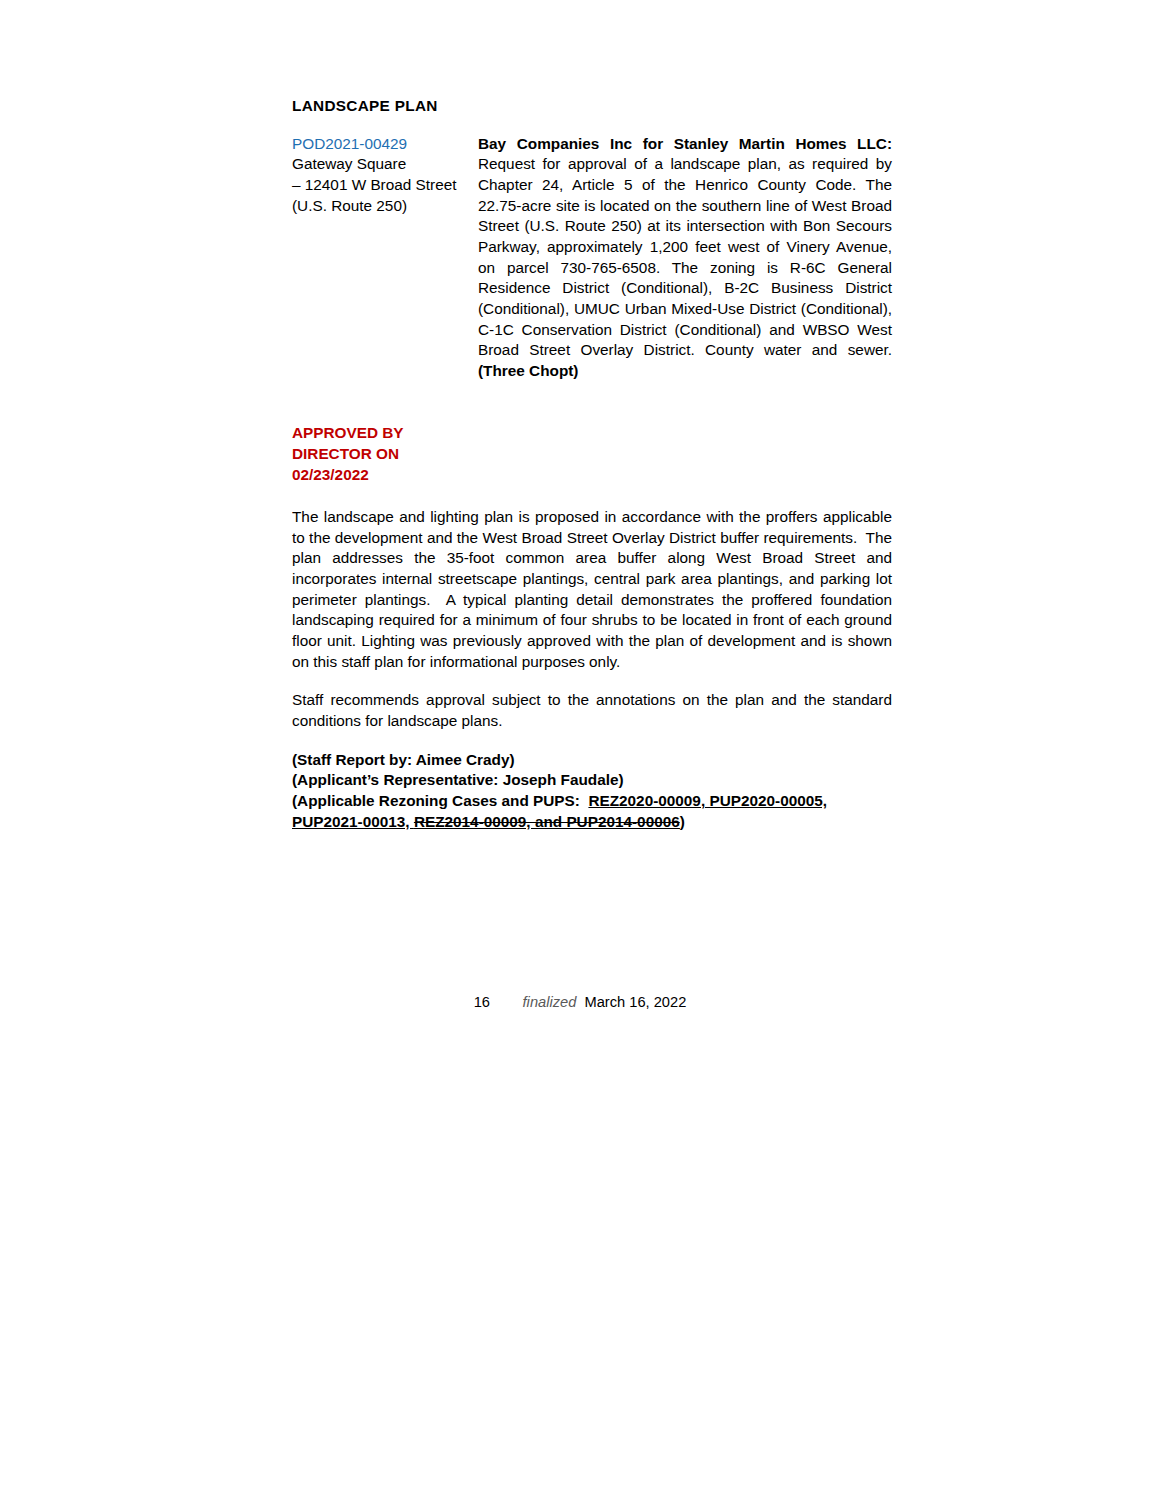LANDSCAPE PLAN
| POD2021-00429 Gateway Square – 12401 W Broad Street (U.S. Route 250) APPROVED BY DIRECTOR ON 02/23/2022 | Bay Companies Inc for Stanley Martin Homes LLC: Request for approval of a landscape plan, as required by Chapter 24, Article 5 of the Henrico County Code. The 22.75-acre site is located on the southern line of West Broad Street (U.S. Route 250) at its intersection with Bon Secours Parkway, approximately 1,200 feet west of Vinery Avenue, on parcel 730-765-6508. The zoning is R-6C General Residence District (Conditional), B-2C Business District (Conditional), UMUC Urban Mixed-Use District (Conditional), C-1C Conservation District (Conditional) and WBSO West Broad Street Overlay District. County water and sewer. (Three Chopt) |
The landscape and lighting plan is proposed in accordance with the proffers applicable to the development and the West Broad Street Overlay District buffer requirements. The plan addresses the 35-foot common area buffer along West Broad Street and incorporates internal streetscape plantings, central park area plantings, and parking lot perimeter plantings. A typical planting detail demonstrates the proffered foundation landscaping required for a minimum of four shrubs to be located in front of each ground floor unit. Lighting was previously approved with the plan of development and is shown on this staff plan for informational purposes only.
Staff recommends approval subject to the annotations on the plan and the standard conditions for landscape plans.
(Staff Report by: Aimee Crady)
(Applicant’s Representative: Joseph Faudale)
(Applicable Rezoning Cases and PUPS: REZ2020-00009, PUP2020-00005, PUP2021-00013, REZ2014-00009, and PUP2014-00006)
16 finalized March 16, 2022